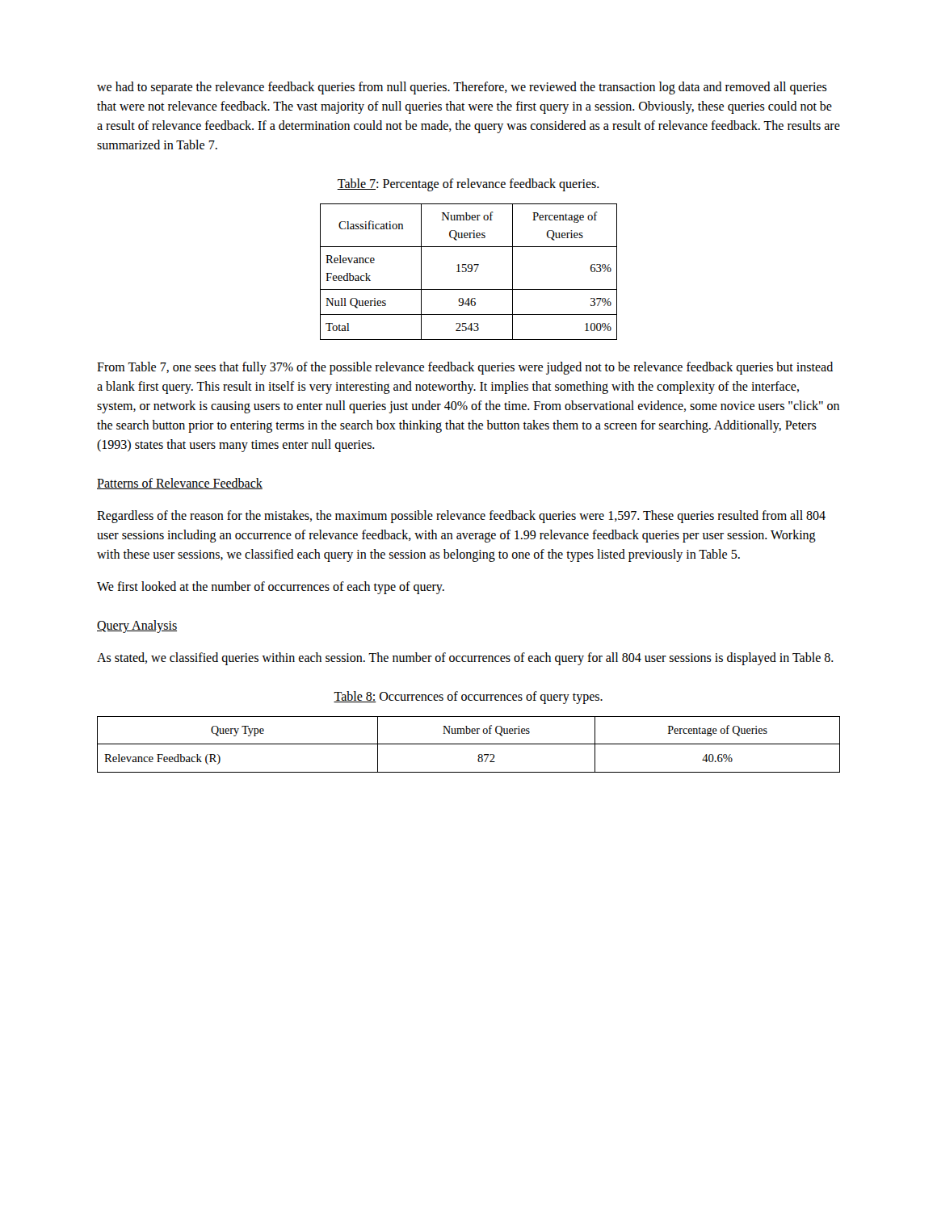we had to separate the relevance feedback queries from null queries. Therefore, we reviewed the transaction log data and removed all queries that were not relevance feedback. The vast majority of null queries that were the first query in a session. Obviously, these queries could not be a result of relevance feedback. If a determination could not be made, the query was considered as a result of relevance feedback. The results are summarized in Table 7.
Table 7: Percentage of relevance feedback queries.
| Classification | Number of Queries | Percentage of Queries |
| --- | --- | --- |
| Relevance Feedback | 1597 | 63% |
| Null Queries | 946 | 37% |
| Total | 2543 | 100% |
From Table 7, one sees that fully 37% of the possible relevance feedback queries were judged not to be relevance feedback queries but instead a blank first query. This result in itself is very interesting and noteworthy. It implies that something with the complexity of the interface, system, or network is causing users to enter null queries just under 40% of the time. From observational evidence, some novice users "click" on the search button prior to entering terms in the search box thinking that the button takes them to a screen for searching. Additionally, Peters (1993) states that users many times enter null queries.
Patterns of Relevance Feedback
Regardless of the reason for the mistakes, the maximum possible relevance feedback queries were 1,597. These queries resulted from all 804 user sessions including an occurrence of relevance feedback, with an average of 1.99 relevance feedback queries per user session. Working with these user sessions, we classified each query in the session as belonging to one of the types listed previously in Table 5.
We first looked at the number of occurrences of each type of query.
Query Analysis
As stated, we classified queries within each session. The number of occurrences of each query for all 804 user sessions is displayed in Table 8.
Table 8: Occurrences of occurrences of query types.
| Query Type | Number of Queries | Percentage of Queries |
| --- | --- | --- |
| Relevance Feedback (R) | 872 | 40.6% |